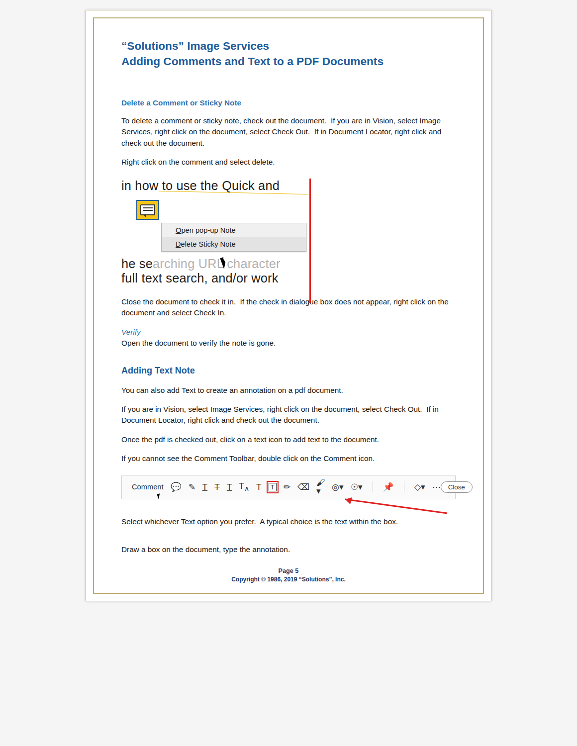“Solutions” Image Services Adding Comments and Text to a PDF Documents
Delete a Comment or Sticky Note
To delete a comment or sticky note, check out the document. If you are in Vision, select Image Services, right click on the document, select Check Out. If in Document Locator, right click and check out the document.
Right click on the comment and select delete.
in how to use the Quick and
Open pop-up Note
Delete Sticky Note
he searching URL character
full text search, and/or work
Close the document to check it in. If the check in dialogue box does not appear, right click on the document and select Check In.
Verify
Open the document to verify the note is gone.
Adding Text Note
You can also add Text to create an annotation on a pdf document.
If you are in Vision, select Image Services, right click on the document, select Check Out. If in Document Locator, right click and check out the document.
Once the pdf is checked out, click on a text icon to add text to the document.
If you cannot see the Comment Toolbar, double click on the Comment icon.
Comment
💬 ✎ T T T̲ T∧ T T ✏ ⌫ 🖌▾ ◎▾ ☉▾ 📌 ◇▾ ⋯
Close
Select whichever Text option you prefer. A typical choice is the text within the box.
Draw a box on the document, type the annotation.
Page 5
Copyright © 1986, 2019 “Solutions”, Inc.